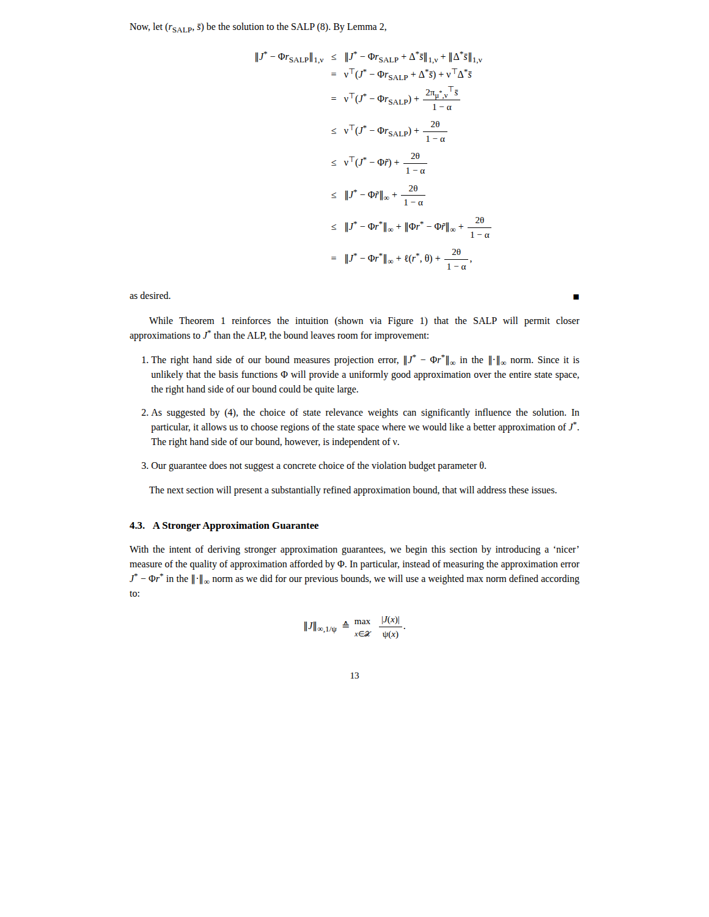Now, let (rSALP, s̄) be the solution to the SALP (8). By Lemma 2,
∥J* − ΦrSALP∥1,ν ≤ ∥J* − ΦrSALP + Δ*s̄∥1,ν + ∥Δ*s̄∥1,ν = ν⊤(J* − ΦrSALP + Δ*s̄) + ν⊤Δ*s̄ = ν⊤(J* − ΦrSALP) + 2πμ*,ν⊤s̄1 − α ≤ ν⊤(J* − ΦrSALP) + 2θ 1 − α ≤ ν⊤(J* − Φr̃) + 2θ 1 − α ≤ ∥J* − Φr̃∥∞ + 2θ 1 − α ≤ ∥J* − Φr*∥∞ + ∥Φr* − Φr̃∥∞ + 2θ 1 − α = ∥J* − Φr*∥∞ + ℓ(r*, θ) + 2θ 1 − α,
as desired. ■
While Theorem 1 reinforces the intuition (shown via Figure 1) that the SALP will permit closer approximations to J* than the ALP, the bound leaves room for improvement:
The right hand side of our bound measures projection error, ∥J* − Φr*∥∞ in the ∥·∥∞ norm. Since it is unlikely that the basis functions Φ will provide a uniformly good approximation over the entire state space, the right hand side of our bound could be quite large.
As suggested by (4), the choice of state relevance weights can significantly influence the solution. In particular, it allows us to choose regions of the state space where we would like a better approximation of J*. The right hand side of our bound, however, is independent of ν.
Our guarantee does not suggest a concrete choice of the violation budget parameter θ.
The next section will present a substantially refined approximation bound, that will address these issues.
4.3. A Stronger Approximation Guarantee
With the intent of deriving stronger approximation guarantees, we begin this section by introducing a ‘nicer’ measure of the quality of approximation afforded by Φ. In particular, instead of measuring the approximation error J* − Φr* in the ∥·∥∞ norm as we did for our previous bounds, we will use a weighted max norm defined according to:
∥J∥∞,1/ψ ≙ max x∈𝒳 |J(x)|ψ(x).
13